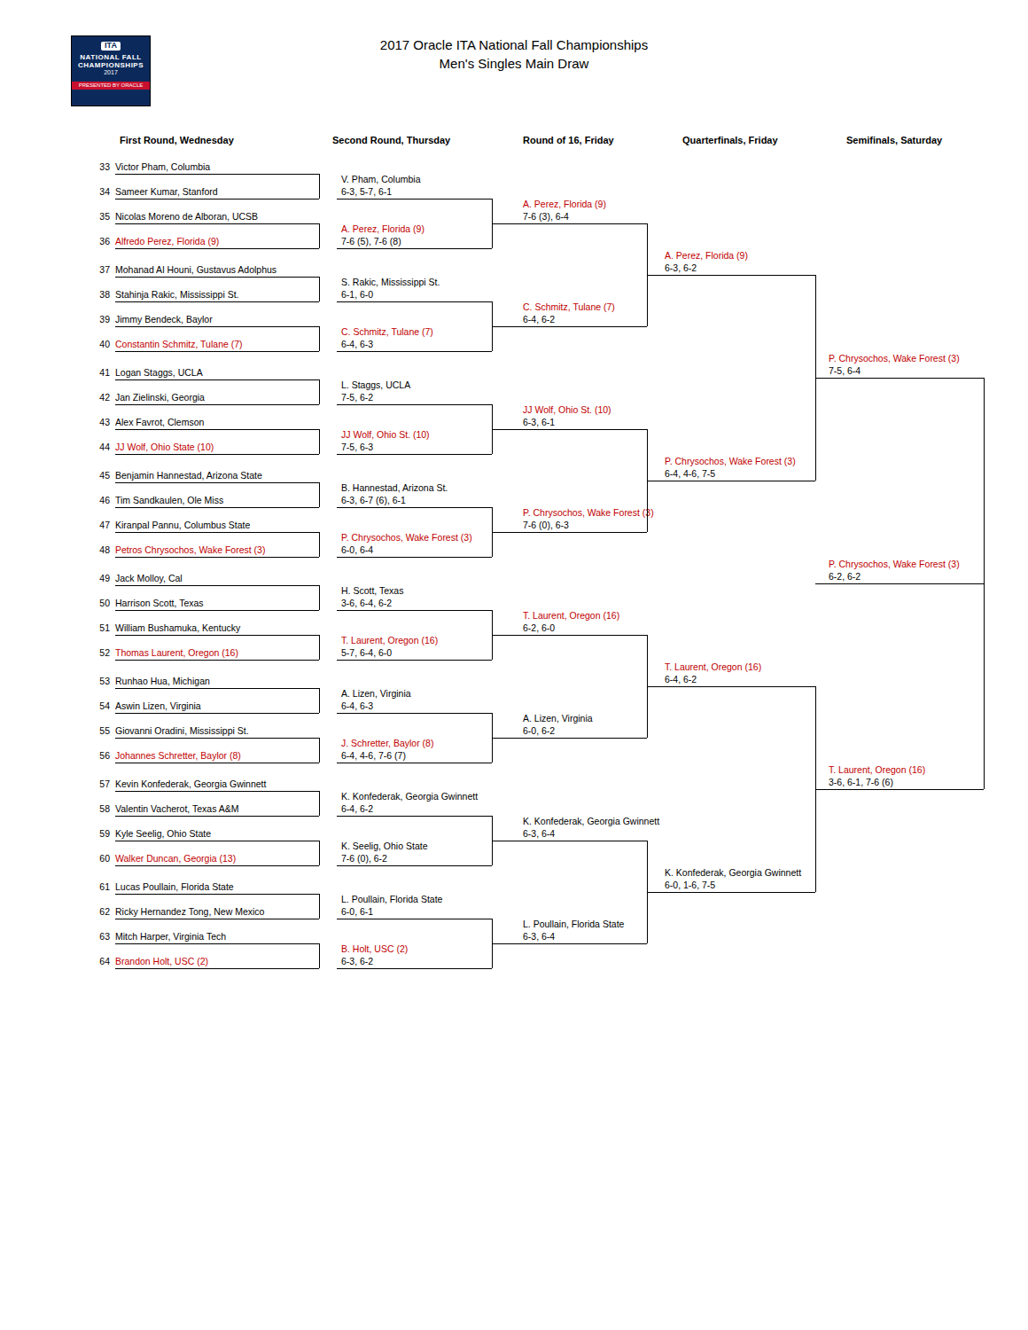ITA
NATIONAL FALL
CHAMPIONSHIPS
2017
PRESENTED BY ORACLE
2017 Oracle ITA National Fall Championships
Men's Singles Main Draw
First Round, Wednesday Second Round, Thursday Round of 16, Friday Quarterfinals, Friday Semifinals, Saturday
33 Victor Pham, Columbia
34 Sameer Kumar, Stanford
35 Nicolas Moreno de Alboran, UCSB
36 Alfredo Perez, Florida (9)
37 Mohanad Al Houni, Gustavus Adolphus
38 Stahinja Rakic, Mississippi St.
39 Jimmy Bendeck, Baylor
40 Constantin Schmitz, Tulane (7)
41 Logan Staggs, UCLA
42 Jan Zielinski, Georgia
43 Alex Favrot, Clemson
44 JJ Wolf, Ohio State (10)
45 Benjamin Hannestad, Arizona State
46 Tim Sandkaulen, Ole Miss
47 Kiranpal Pannu, Columbus State
48 Petros Chrysochos, Wake Forest (3)
49 Jack Molloy, Cal
50 Harrison Scott, Texas
51 William Bushamuka, Kentucky
52 Thomas Laurent, Oregon (16)
53 Runhao Hua, Michigan
54 Aswin Lizen, Virginia
55 Giovanni Oradini, Mississippi St.
56 Johannes Schretter, Baylor (8)
57 Kevin Konfederak, Georgia Gwinnett
58 Valentin Vacherot, Texas A&M
59 Kyle Seelig, Ohio State
60 Walker Duncan, Georgia (13)
61 Lucas Poullain, Florida State
62 Ricky Hernandez Tong, New Mexico
63 Mitch Harper, Virginia Tech
64 Brandon Holt, USC (2)
V. Pham, Columbia 6-3, 5-7, 6-1
A. Perez, Florida (9) 7-6 (5), 7-6 (8)
S. Rakic, Mississippi St. 6-1, 6-0
C. Schmitz, Tulane (7) 6-4, 6-3
L. Staggs, UCLA 7-5, 6-2
JJ Wolf, Ohio St. (10) 7-5, 6-3
B. Hannestad, Arizona St. 6-3, 6-7 (6), 6-1
P. Chrysochos, Wake Forest (3) 6-0, 6-4
H. Scott, Texas 3-6, 6-4, 6-2
T. Laurent, Oregon (16) 5-7, 6-4, 6-0
A. Lizen, Virginia 6-4, 6-3
J. Schretter, Baylor (8) 6-4, 4-6, 7-6 (7)
K. Konfederak, Georgia Gwinnett 6-4, 6-2
K. Seelig, Ohio State 7-6 (0), 6-2
L. Poullain, Florida State 6-0, 6-1
B. Holt, USC (2) 6-3, 6-2
A. Perez, Florida (9) 7-6 (3), 6-4
C. Schmitz, Tulane (7) 6-4, 6-2
JJ Wolf, Ohio St. (10) 6-3, 6-1
P. Chrysochos, Wake Forest (3) 7-6 (0), 6-3
T. Laurent, Oregon (16) 6-2, 6-0
A. Lizen, Virginia 6-0, 6-2
K. Konfederak, Georgia Gwinnett 6-3, 6-4
L. Poullain, Florida State 6-3, 6-4
A. Perez, Florida (9) 6-3, 6-2
P. Chrysochos, Wake Forest (3) 6-4, 4-6, 7-5
T. Laurent, Oregon (16) 6-4, 6-2
K. Konfederak, Georgia Gwinnett 6-0, 1-6, 7-5
P. Chrysochos, Wake Forest (3) 7-5, 6-4
T. Laurent, Oregon (16) 3-6, 6-1, 7-6 (6)
P. Chrysochos, Wake Forest (3) 6-2, 6-2